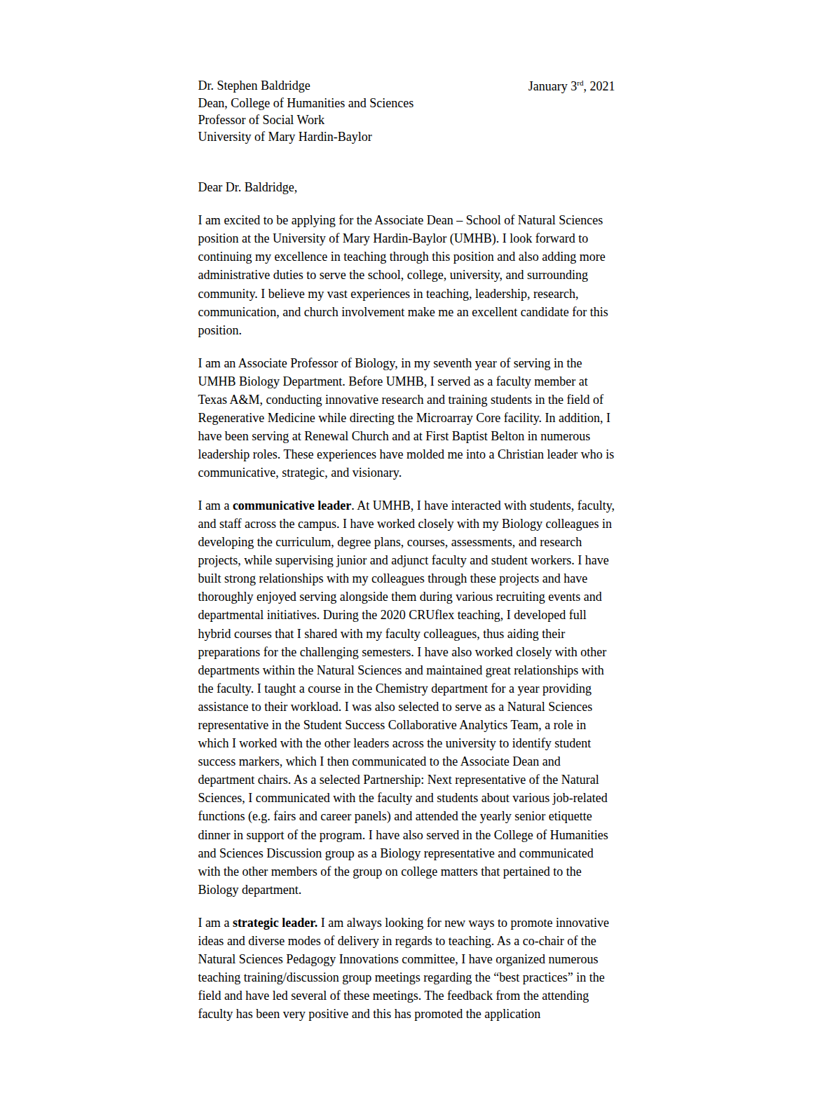January 3rd, 2021
Dr. Stephen Baldridge
Dean, College of Humanities and Sciences
Professor of Social Work
University of Mary Hardin-Baylor
Dear Dr. Baldridge,
I am excited to be applying for the Associate Dean – School of Natural Sciences position at the University of Mary Hardin-Baylor (UMHB). I look forward to continuing my excellence in teaching through this position and also adding more administrative duties to serve the school, college, university, and surrounding community. I believe my vast experiences in teaching, leadership, research, communication, and church involvement make me an excellent candidate for this position.
I am an Associate Professor of Biology, in my seventh year of serving in the UMHB Biology Department. Before UMHB, I served as a faculty member at Texas A&M, conducting innovative research and training students in the field of Regenerative Medicine while directing the Microarray Core facility. In addition, I have been serving at Renewal Church and at First Baptist Belton in numerous leadership roles. These experiences have molded me into a Christian leader who is communicative, strategic, and visionary.
I am a communicative leader. At UMHB, I have interacted with students, faculty, and staff across the campus. I have worked closely with my Biology colleagues in developing the curriculum, degree plans, courses, assessments, and research projects, while supervising junior and adjunct faculty and student workers. I have built strong relationships with my colleagues through these projects and have thoroughly enjoyed serving alongside them during various recruiting events and departmental initiatives. During the 2020 CRUflex teaching, I developed full hybrid courses that I shared with my faculty colleagues, thus aiding their preparations for the challenging semesters. I have also worked closely with other departments within the Natural Sciences and maintained great relationships with the faculty. I taught a course in the Chemistry department for a year providing assistance to their workload. I was also selected to serve as a Natural Sciences representative in the Student Success Collaborative Analytics Team, a role in which I worked with the other leaders across the university to identify student success markers, which I then communicated to the Associate Dean and department chairs. As a selected Partnership: Next representative of the Natural Sciences, I communicated with the faculty and students about various job-related functions (e.g. fairs and career panels) and attended the yearly senior etiquette dinner in support of the program. I have also served in the College of Humanities and Sciences Discussion group as a Biology representative and communicated with the other members of the group on college matters that pertained to the Biology department.
I am a strategic leader. I am always looking for new ways to promote innovative ideas and diverse modes of delivery in regards to teaching. As a co-chair of the Natural Sciences Pedagogy Innovations committee, I have organized numerous teaching training/discussion group meetings regarding the “best practices” in the field and have led several of these meetings. The feedback from the attending faculty has been very positive and this has promoted the application